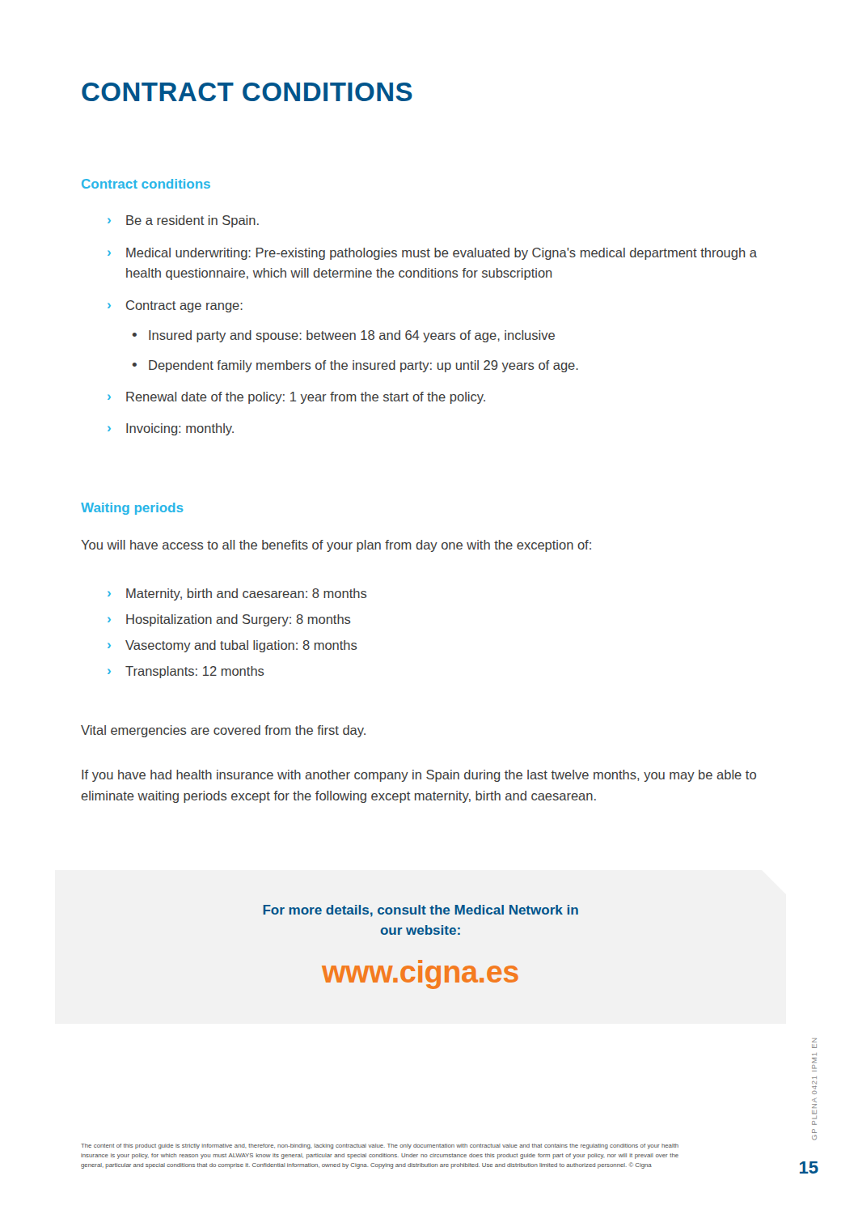CONTRACT CONDITIONS
Contract conditions
Be a resident in Spain.
Medical underwriting: Pre-existing pathologies must be evaluated by Cigna's medical department through a health questionnaire, which will determine the conditions for subscription
Contract age range:
Insured party and spouse: between 18 and 64 years of age, inclusive
Dependent family members of the insured party: up until 29 years of age.
Renewal date of the policy: 1 year from the start of the policy.
Invoicing: monthly.
Waiting periods
You will have access to all the benefits of your plan from day one with the exception of:
Maternity, birth and caesarean: 8 months
Hospitalization and Surgery: 8 months
Vasectomy and tubal ligation: 8 months
Transplants: 12 months
Vital emergencies are covered from the first day.
If you have had health insurance with another company in Spain during the last twelve months, you may be able to eliminate waiting periods except for the following except maternity, birth and caesarean.
For more details, consult the Medical Network in
our website:
www.cigna.es
GP PLENA 0421 IPM1 EN
The content of this product guide is strictly informative and, therefore, non-binding, lacking contractual value. The only documentation with contractual value and that contains the regulating conditions of your health insurance is your policy, for which reason you must ALWAYS know its general, particular and special conditions. Under no circumstance does this product guide form part of your policy, nor will it prevail over the general, particular and special conditions that do comprise it. Confidential information, owned by Cigna. Copying and distribution are prohibited. Use and distribution limited to authorized personnel. © Cigna
15